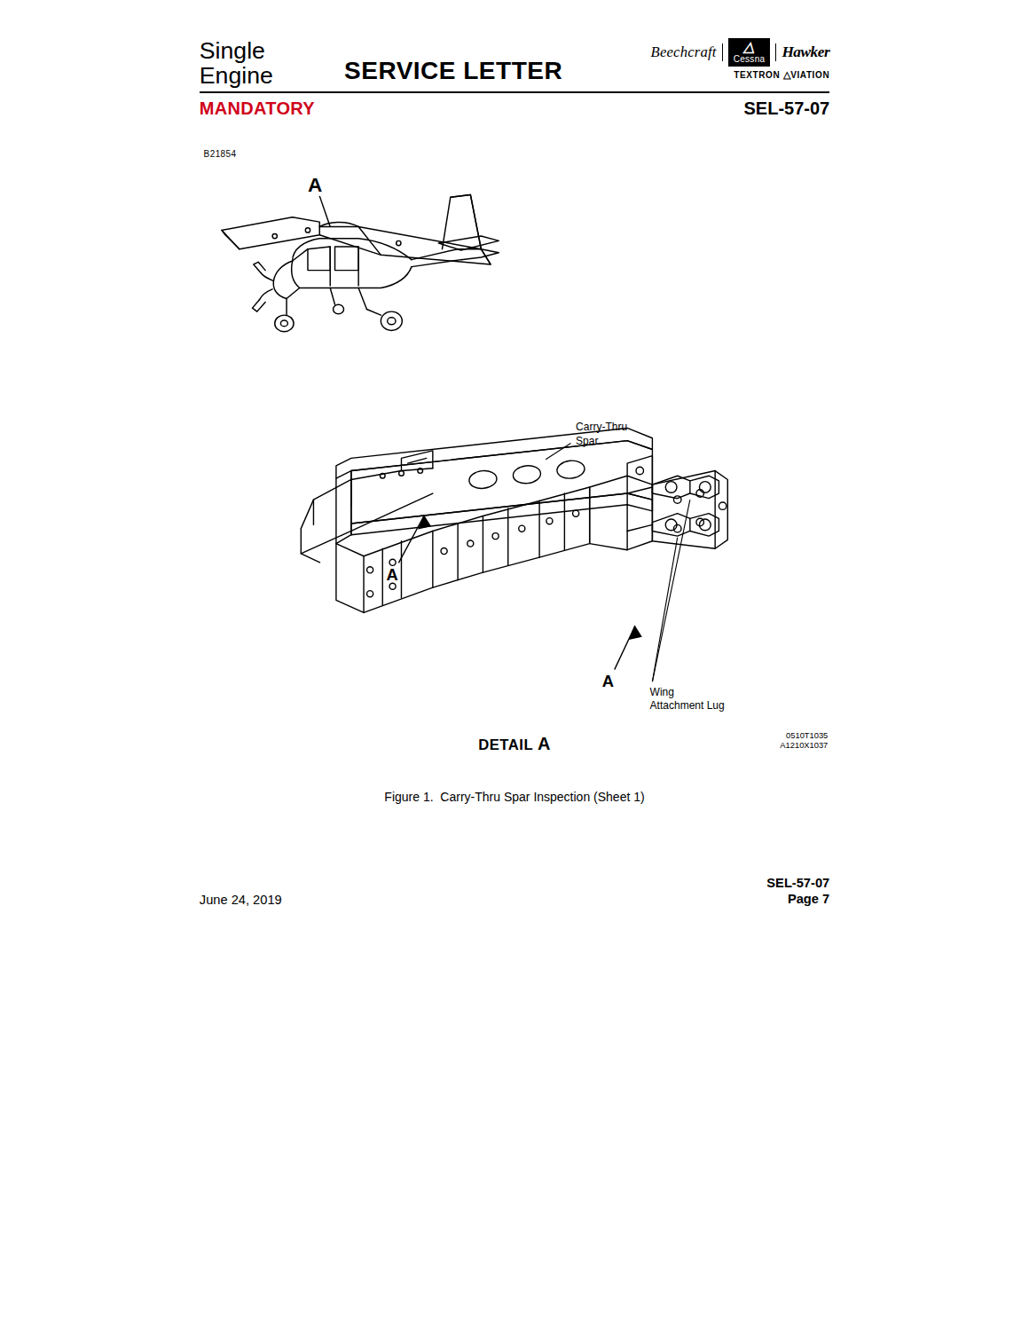Single
Engine
SERVICE LETTER
Beechcraft △ Cessna Hawker
TEXTRON △VIATION
MANDATORY
SEL-57-07
B21854
A Carry-Thru Spar A A Wing Attachment Lug
DETAIL A
0510T1035
A1210X1037
Figure 1. Carry-Thru Spar Inspection (Sheet 1)
June 24, 2019
SEL-57-07
Page 7